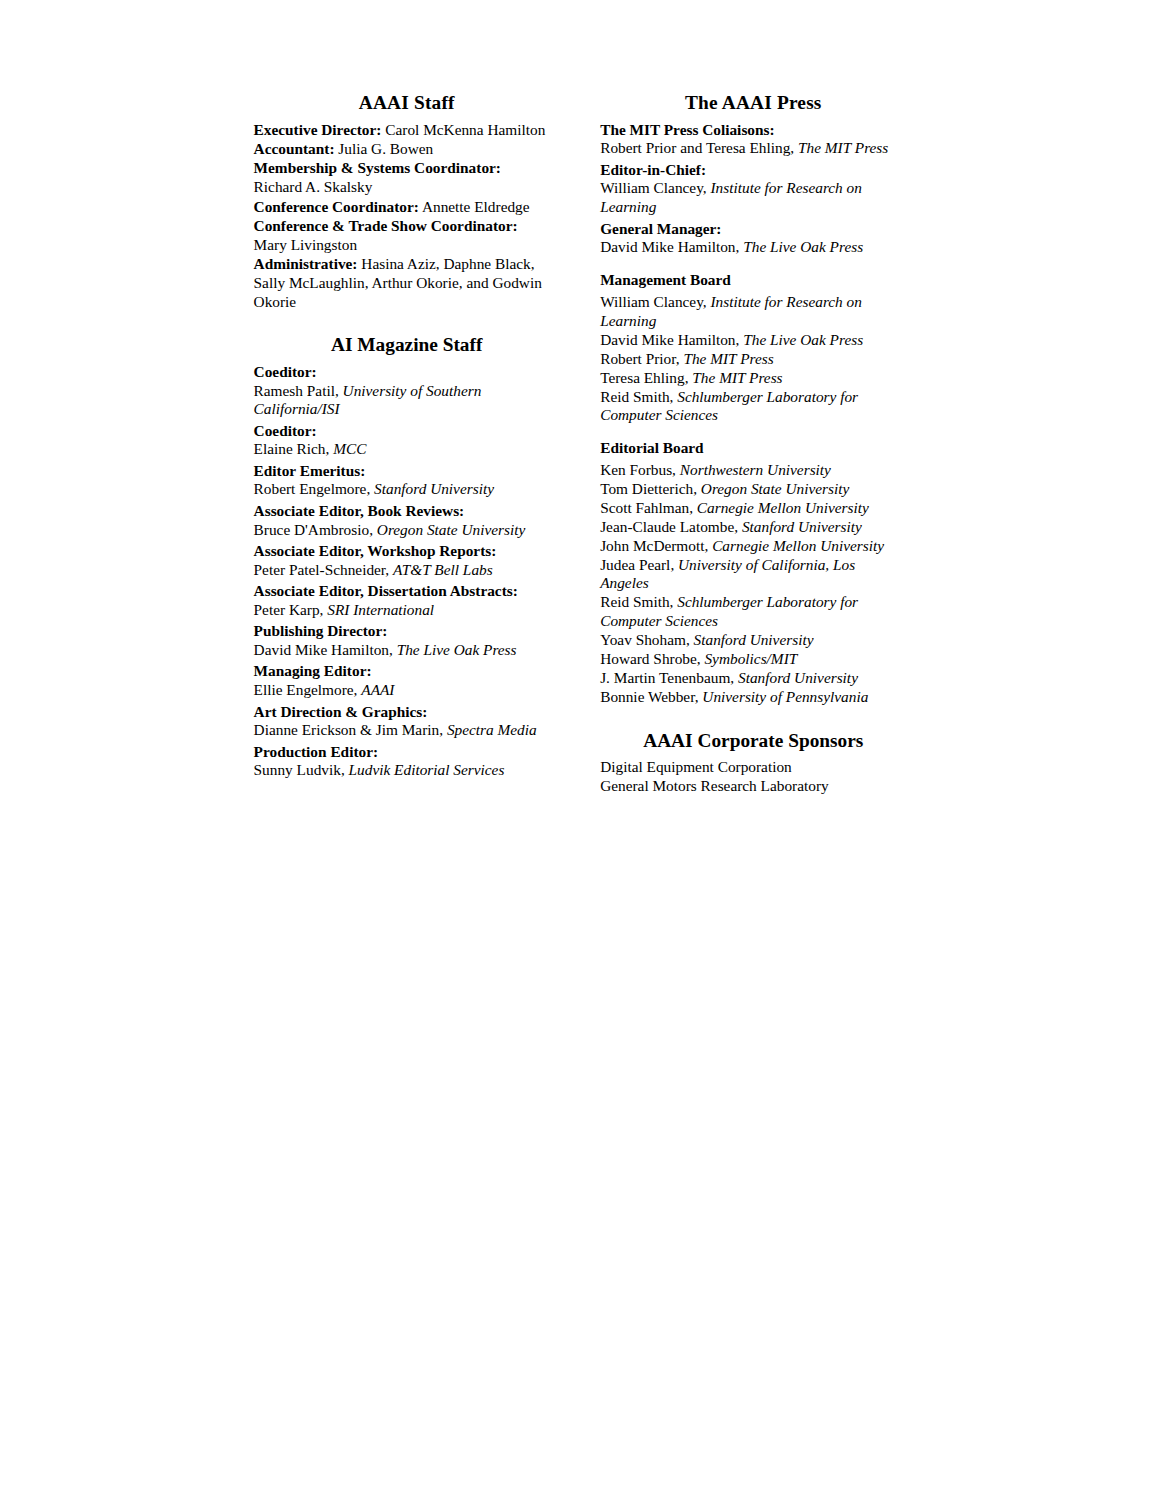AAAI Staff
Executive Director: Carol McKenna Hamilton
Accountant: Julia G. Bowen
Membership & Systems Coordinator:
Richard A. Skalsky
Conference Coordinator: Annette Eldredge
Conference & Trade Show Coordinator:
Mary Livingston
Administrative: Hasina Aziz, Daphne Black, Sally McLaughlin, Arthur Okorie, and Godwin Okorie
AI Magazine Staff
Coeditor:
Ramesh Patil, University of Southern California/ISI
Coeditor:
Elaine Rich, MCC
Editor Emeritus:
Robert Engelmore, Stanford University
Associate Editor, Book Reviews:
Bruce D'Ambrosio, Oregon State University
Associate Editor, Workshop Reports:
Peter Patel-Schneider, AT&T Bell Labs
Associate Editor, Dissertation Abstracts:
Peter Karp, SRI International
Publishing Director:
David Mike Hamilton, The Live Oak Press
Managing Editor:
Ellie Engelmore, AAAI
Art Direction & Graphics:
Dianne Erickson & Jim Marin, Spectra Media
Production Editor:
Sunny Ludvik, Ludvik Editorial Services
The AAAI Press
The MIT Press Coliaisons:
Robert Prior and Teresa Ehling, The MIT Press
Editor-in-Chief:
William Clancey, Institute for Research on Learning
General Manager:
David Mike Hamilton, The Live Oak Press
Management Board
William Clancey, Institute for Research on Learning
David Mike Hamilton, The Live Oak Press
Robert Prior, The MIT Press
Teresa Ehling, The MIT Press
Reid Smith, Schlumberger Laboratory for Computer Sciences
Editorial Board
Ken Forbus, Northwestern University
Tom Dietterich, Oregon State University
Scott Fahlman, Carnegie Mellon University
Jean-Claude Latombe, Stanford University
John McDermott, Carnegie Mellon University
Judea Pearl, University of California, Los Angeles
Reid Smith, Schlumberger Laboratory for Computer Sciences
Yoav Shoham, Stanford University
Howard Shrobe, Symbolics/MIT
J. Martin Tenenbaum, Stanford University
Bonnie Webber, University of Pennsylvania
AAAI Corporate Sponsors
Digital Equipment Corporation
General Motors Research Laboratory